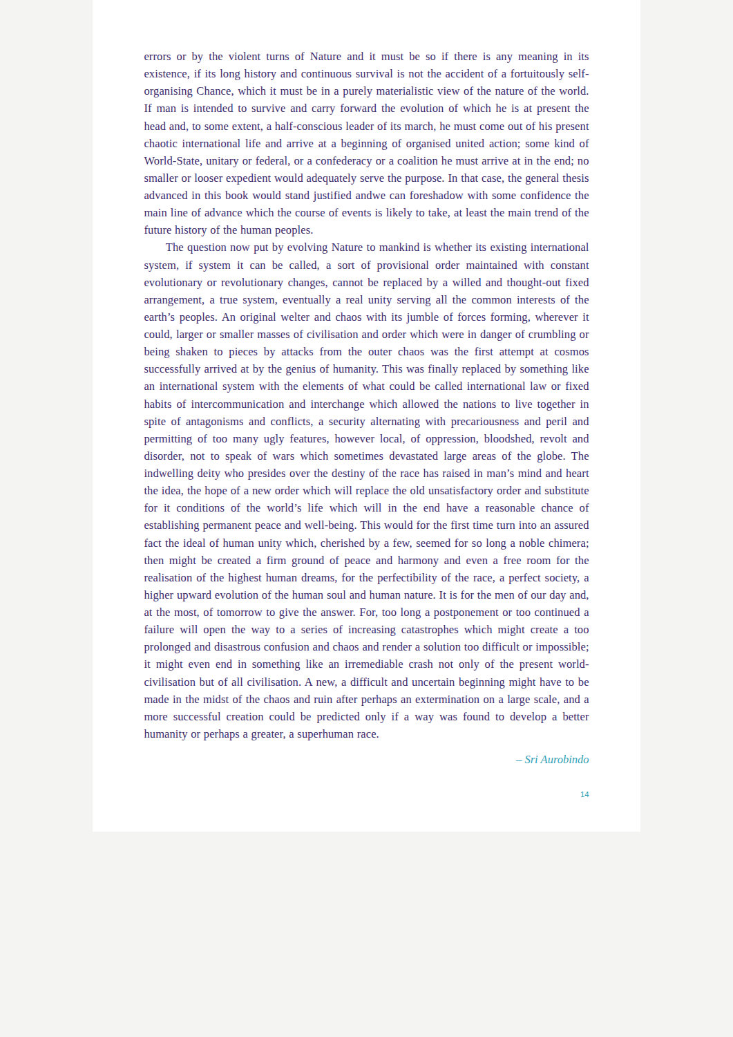errors or by the violent turns of Nature and it must be so if there is any meaning in its existence, if its long history and continuous survival is not the accident of a fortuitously self-organising Chance, which it must be in a purely materialistic view of the nature of the world. If man is intended to survive and carry forward the evolution of which he is at present the head and, to some extent, a half-conscious leader of its march, he must come out of his present chaotic international life and arrive at a beginning of organised united action; some kind of World-State, unitary or federal, or a confederacy or a coalition he must arrive at in the end; no smaller or looser expedient would adequately serve the purpose. In that case, the general thesis advanced in this book would stand justified andwe can foreshadow with some confidence the main line of advance which the course of events is likely to take, at least the main trend of the future history of the human peoples.
The question now put by evolving Nature to mankind is whether its existing international system, if system it can be called, a sort of provisional order maintained with constant evolutionary or revolutionary changes, cannot be replaced by a willed and thought-out fixed arrangement, a true system, eventually a real unity serving all the common interests of the earth’s peoples. An original welter and chaos with its jumble of forces forming, wherever it could, larger or smaller masses of civilisation and order which were in danger of crumbling or being shaken to pieces by attacks from the outer chaos was the first attempt at cosmos successfully arrived at by the genius of humanity. This was finally replaced by something like an international system with the elements of what could be called international law or fixed habits of intercommunication and interchange which allowed the nations to live together in spite of antagonisms and conflicts, a security alternating with precariousness and peril and permitting of too many ugly features, however local, of oppression, bloodshed, revolt and disorder, not to speak of wars which sometimes devastated large areas of the globe. The indwelling deity who presides over the destiny of the race has raised in man’s mind and heart the idea, the hope of a new order which will replace the old unsatisfactory order and substitute for it conditions of the world’s life which will in the end have a reasonable chance of establishing permanent peace and well-being. This would for the first time turn into an assured fact the ideal of human unity which, cherished by a few, seemed for so long a noble chimera; then might be created a firm ground of peace and harmony and even a free room for the realisation of the highest human dreams, for the perfectibility of the race, a perfect society, a higher upward evolution of the human soul and human nature. It is for the men of our day and, at the most, of tomorrow to give the answer. For, too long a postponement or too continued a failure will open the way to a series of increasing catastrophes which might create a too prolonged and disastrous confusion and chaos and render a solution too difficult or impossible; it might even end in something like an irremediable crash not only of the present world-civilisation but of all civilisation. A new, a difficult and uncertain beginning might have to be made in the midst of the chaos and ruin after perhaps an extermination on a large scale, and a more successful creation could be predicted only if a way was found to develop a better humanity or perhaps a greater, a superhuman race.
– Sri Aurobindo
14